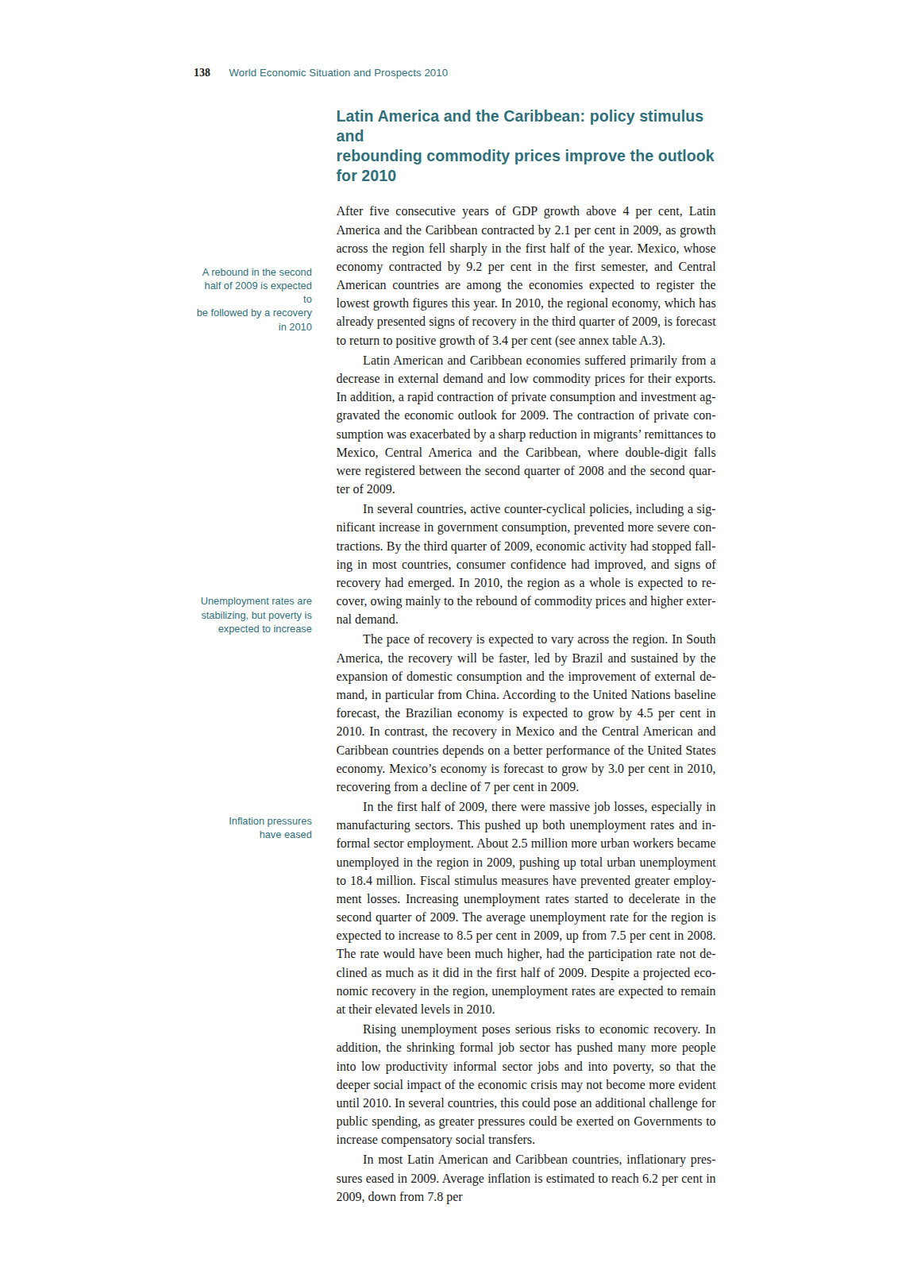138 World Economic Situation and Prospects 2010
A rebound in the second
half of 2009 is expected to
be followed by a recovery
in 2010
Unemployment rates are
stabilizing, but poverty is
expected to increase
Inflation pressures
have eased
Latin America and the Caribbean: policy stimulus and
rebounding commodity prices improve the outlook for 2010
After five consecutive years of GDP growth above 4 per cent, Latin America and the Caribbean contracted by 2.1 per cent in 2009, as growth across the region fell sharply in the first half of the year. Mexico, whose economy contracted by 9.2 per cent in the first semester, and Central American countries are among the economies expected to register the lowest growth figures this year. In 2010, the regional economy, which has already presented signs of recovery in the third quarter of 2009, is forecast to return to positive growth of 3.4 per cent (see annex table A.3).
Latin American and Caribbean economies suffered primarily from a decrease in external demand and low commodity prices for their exports. In addition, a rapid contraction of private consumption and investment aggravated the economic outlook for 2009. The contraction of private consumption was exacerbated by a sharp reduction in migrants’ remittances to Mexico, Central America and the Caribbean, where double-digit falls were registered between the second quarter of 2008 and the second quarter of 2009.
In several countries, active counter-cyclical policies, including a significant increase in government consumption, prevented more severe contractions. By the third quarter of 2009, economic activity had stopped falling in most countries, consumer confidence had improved, and signs of recovery had emerged. In 2010, the region as a whole is expected to recover, owing mainly to the rebound of commodity prices and higher external demand.
The pace of recovery is expected to vary across the region. In South America, the recovery will be faster, led by Brazil and sustained by the expansion of domestic consumption and the improvement of external demand, in particular from China. According to the United Nations baseline forecast, the Brazilian economy is expected to grow by 4.5 per cent in 2010. In contrast, the recovery in Mexico and the Central American and Caribbean countries depends on a better performance of the United States economy. Mexico’s economy is forecast to grow by 3.0 per cent in 2010, recovering from a decline of 7 per cent in 2009.
In the first half of 2009, there were massive job losses, especially in manufacturing sectors. This pushed up both unemployment rates and informal sector employment. About 2.5 million more urban workers became unemployed in the region in 2009, pushing up total urban unemployment to 18.4 million. Fiscal stimulus measures have prevented greater employment losses. Increasing unemployment rates started to decelerate in the second quarter of 2009. The average unemployment rate for the region is expected to increase to 8.5 per cent in 2009, up from 7.5 per cent in 2008. The rate would have been much higher, had the participation rate not declined as much as it did in the first half of 2009. Despite a projected economic recovery in the region, unemployment rates are expected to remain at their elevated levels in 2010.
Rising unemployment poses serious risks to economic recovery. In addition, the shrinking formal job sector has pushed many more people into low productivity informal sector jobs and into poverty, so that the deeper social impact of the economic crisis may not become more evident until 2010. In several countries, this could pose an additional challenge for public spending, as greater pressures could be exerted on Governments to increase compensatory social transfers.
In most Latin American and Caribbean countries, inflationary pressures eased in 2009. Average inflation is estimated to reach 6.2 per cent in 2009, down from 7.8 per